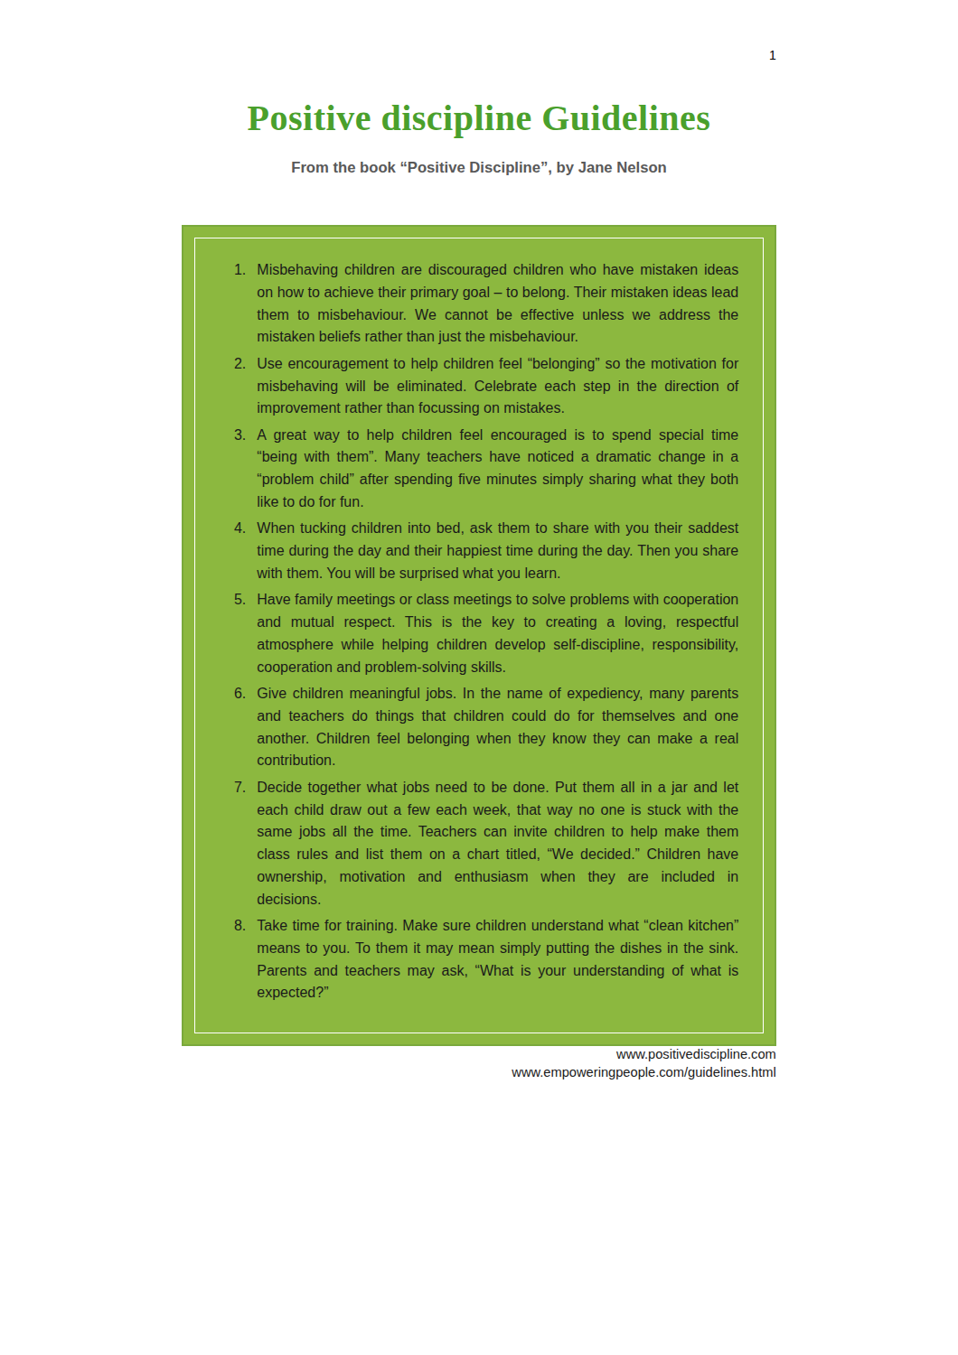1
Positive discipline Guidelines
From the book “Positive Discipline”, by Jane Nelson
Misbehaving children are discouraged children who have mistaken ideas on how to achieve their primary goal – to belong. Their mistaken ideas lead them to misbehaviour. We cannot be effective unless we address the mistaken beliefs rather than just the misbehaviour.
Use encouragement to help children feel “belonging” so the motivation for misbehaving will be eliminated. Celebrate each step in the direction of improvement rather than focussing on mistakes.
A great way to help children feel encouraged is to spend special time “being with them”. Many teachers have noticed a dramatic change in a “problem child” after spending five minutes simply sharing what they both like to do for fun.
When tucking children into bed, ask them to share with you their saddest time during the day and their happiest time during the day. Then you share with them. You will be surprised what you learn.
Have family meetings or class meetings to solve problems with cooperation and mutual respect. This is the key to creating a loving, respectful atmosphere while helping children develop self-discipline, responsibility, cooperation and problem-solving skills.
Give children meaningful jobs. In the name of expediency, many parents and teachers do things that children could do for themselves and one another. Children feel belonging when they know they can make a real contribution.
Decide together what jobs need to be done. Put them all in a jar and let each child draw out a few each week, that way no one is stuck with the same jobs all the time. Teachers can invite children to help make them class rules and list them on a chart titled, “We decided.” Children have ownership, motivation and enthusiasm when they are included in decisions.
Take time for training. Make sure children understand what “clean kitchen” means to you. To them it may mean simply putting the dishes in the sink. Parents and teachers may ask, “What is your understanding of what is expected?”
www.positivediscipline.com
www.empoweringpeople.com/guidelines.html